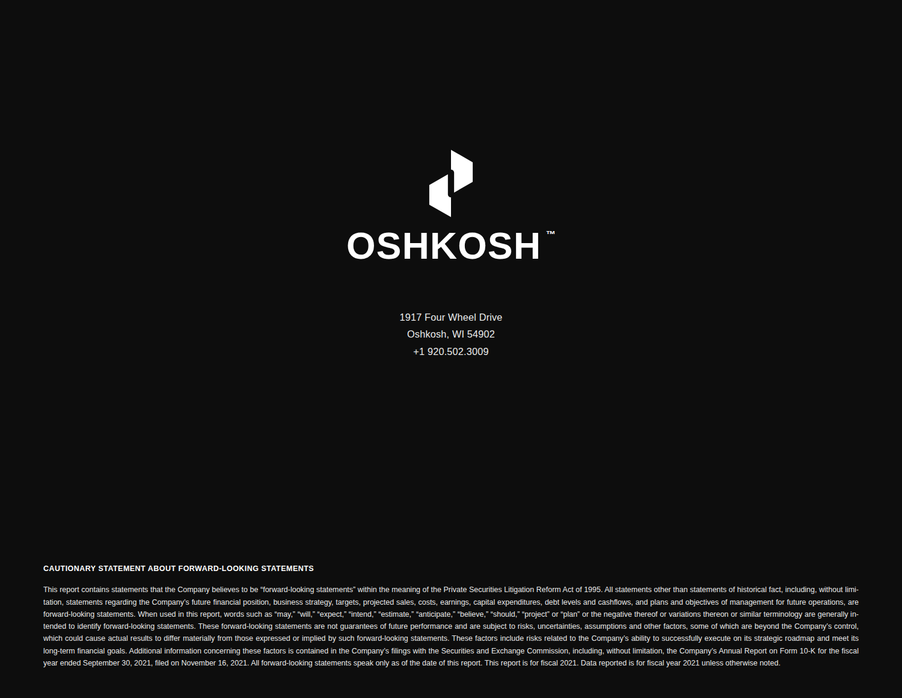OSHKOSH™
1917 Four Wheel Drive
Oshkosh, WI 54902
+1 920.502.3009
Cautionary Statement About Forward-Looking Statements
This report contains statements that the Company believes to be “forward-looking statements” within the meaning of the Private Securities Litigation Reform Act of 1995. All statements other than statements of historical fact, including, without limitation, statements regarding the Company’s future financial position, business strategy, targets, projected sales, costs, earnings, capital expenditures, debt levels and cashflows, and plans and objectives of management for future operations, are forward-looking statements. When used in this report, words such as “may,” “will,” “expect,” “intend,” “estimate,” “anticipate,” “believe,” “should,” “project” or “plan” or the negative thereof or variations thereon or similar terminology are generally intended to identify forward-looking statements. These forward-looking statements are not guarantees of future performance and are subject to risks, uncertainties, assumptions and other factors, some of which are beyond the Company’s control, which could cause actual results to differ materially from those expressed or implied by such forward-looking statements. These factors include risks related to the Company’s ability to successfully execute on its strategic roadmap and meet its long-term financial goals. Additional information concerning these factors is contained in the Company’s filings with the Securities and Exchange Commission, including, without limitation, the Company’s Annual Report on Form 10-K for the fiscal year ended September 30, 2021, filed on November 16, 2021. All forward-looking statements speak only as of the date of this report. This report is for fiscal 2021. Data reported is for fiscal year 2021 unless otherwise noted.